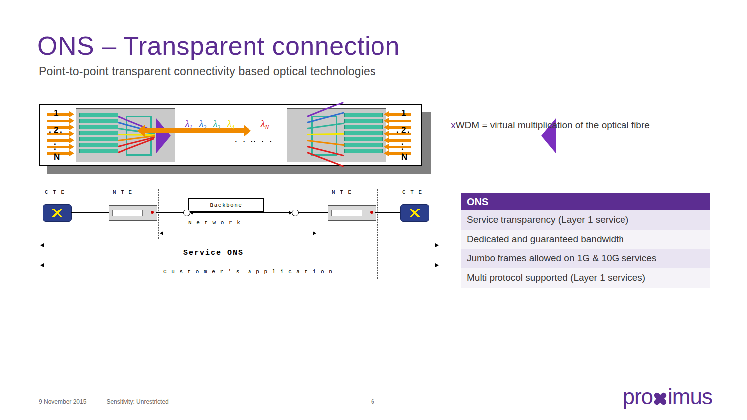ONS – Transparent connection
Point-to-point transparent connectivity based optical technologies
1 2 . . . N . . 1 2 . . . N . .
λ1 λ2 λ3 λ4 λN · · · · · ·
x WDM = virtual multiplication of the optical fibre
C T E N T E N T E C T E
Backbone
N e t w o r k
Service ONS
C u s t o m e r ' s a p p l i c a t i o n
| ONS |
| --- |
| Service transparency (Layer 1 service) |
| Dedicated and guaranteed bandwidth |
| Jumbo frames allowed on 1G & 10G services |
| Multi protocol supported (Layer 1 services) |
9 November 2015Sensitivity: Unrestricted
6
pro imus